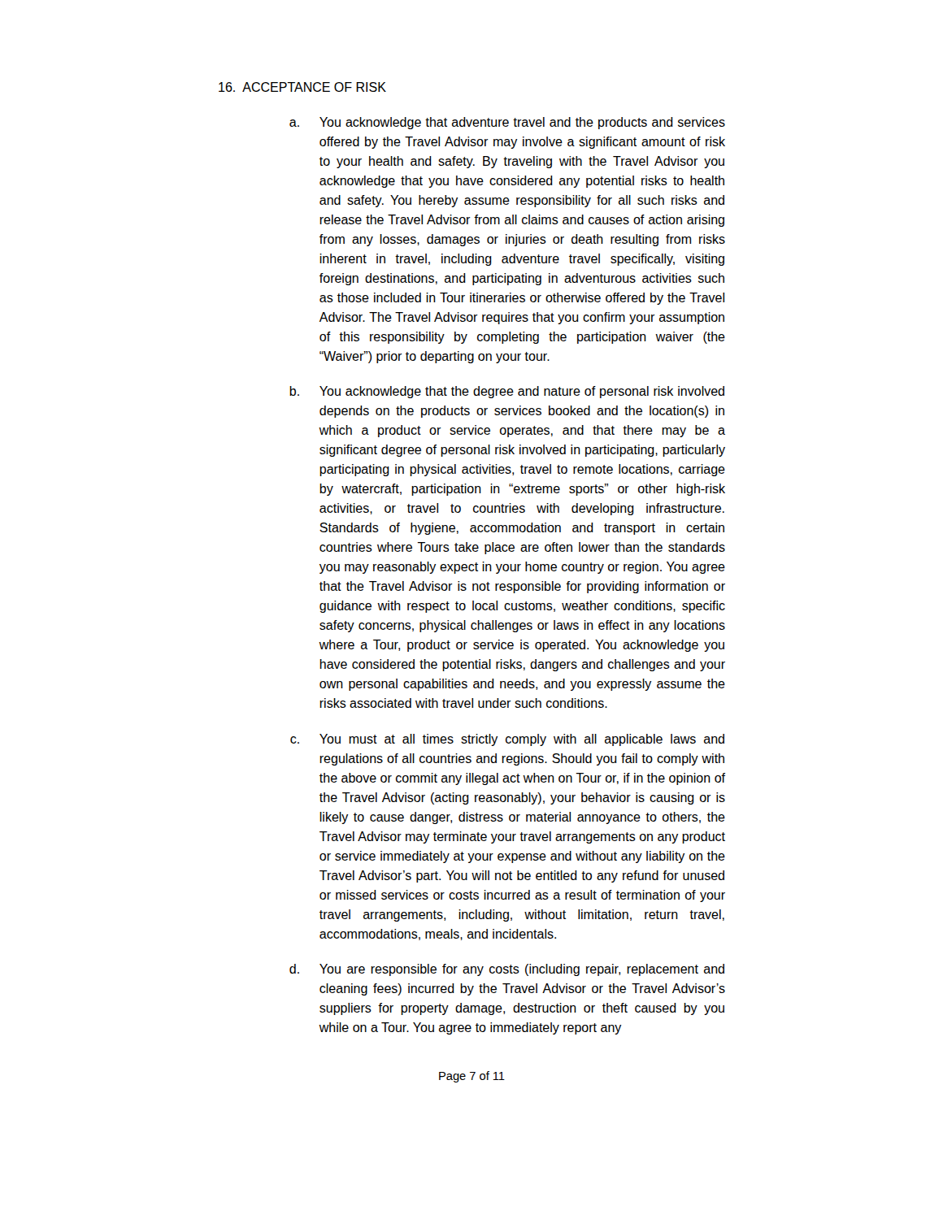16. ACCEPTANCE OF RISK
You acknowledge that adventure travel and the products and services offered by the Travel Advisor may involve a significant amount of risk to your health and safety. By traveling with the Travel Advisor you acknowledge that you have considered any potential risks to health and safety. You hereby assume responsibility for all such risks and release the Travel Advisor from all claims and causes of action arising from any losses, damages or injuries or death resulting from risks inherent in travel, including adventure travel specifically, visiting foreign destinations, and participating in adventurous activities such as those included in Tour itineraries or otherwise offered by the Travel Advisor. The Travel Advisor requires that you confirm your assumption of this responsibility by completing the participation waiver (the “Waiver”) prior to departing on your tour.
You acknowledge that the degree and nature of personal risk involved depends on the products or services booked and the location(s) in which a product or service operates, and that there may be a significant degree of personal risk involved in participating, particularly participating in physical activities, travel to remote locations, carriage by watercraft, participation in “extreme sports” or other high-risk activities, or travel to countries with developing infrastructure. Standards of hygiene, accommodation and transport in certain countries where Tours take place are often lower than the standards you may reasonably expect in your home country or region. You agree that the Travel Advisor is not responsible for providing information or guidance with respect to local customs, weather conditions, specific safety concerns, physical challenges or laws in effect in any locations where a Tour, product or service is operated. You acknowledge you have considered the potential risks, dangers and challenges and your own personal capabilities and needs, and you expressly assume the risks associated with travel under such conditions.
You must at all times strictly comply with all applicable laws and regulations of all countries and regions. Should you fail to comply with the above or commit any illegal act when on Tour or, if in the opinion of the Travel Advisor (acting reasonably), your behavior is causing or is likely to cause danger, distress or material annoyance to others, the Travel Advisor may terminate your travel arrangements on any product or service immediately at your expense and without any liability on the Travel Advisor’s part. You will not be entitled to any refund for unused or missed services or costs incurred as a result of termination of your travel arrangements, including, without limitation, return travel, accommodations, meals, and incidentals.
You are responsible for any costs (including repair, replacement and cleaning fees) incurred by the Travel Advisor or the Travel Advisor’s suppliers for property damage, destruction or theft caused by you while on a Tour. You agree to immediately report any
Page 7 of 11